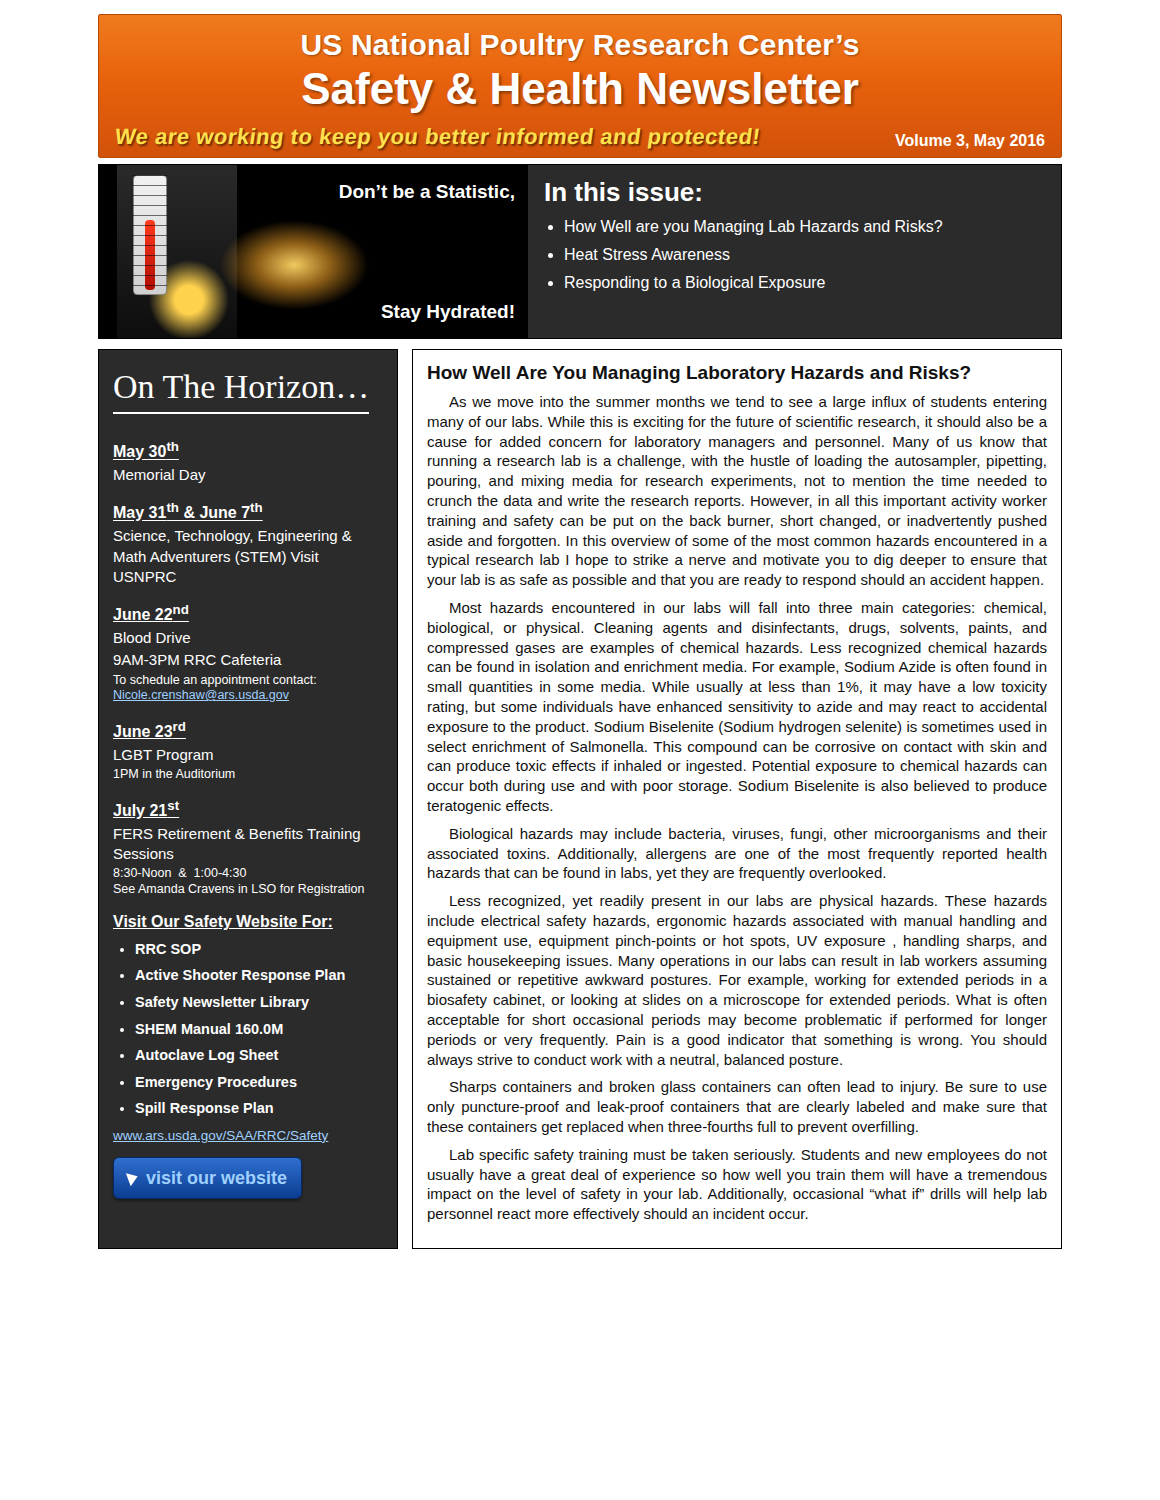US National Poultry Research Center’s
Safety & Health Newsletter
We are working to keep you better informed and protected! Volume 3, May 2016
Don’t be a Statistic,
Stay Hydrated!
In this issue:
How Well are you Managing Lab Hazards and Risks?
Heat Stress Awareness
Responding to a Biological Exposure
On The Horizon…
May 30th
Memorial Day
May 31th & June 7th
Science, Technology, Engineering & Math Adventurers (STEM) Visit USNPRC
June 22nd
Blood Drive
9AM-3PM RRC Cafeteria
To schedule an appointment contact:
Nicole.crenshaw@ars.usda.gov
June 23rd
LGBT Program
1PM in the Auditorium
July 21st
FERS Retirement & Benefits Training Sessions
8:30-Noon & 1:00-4:30
See Amanda Cravens in LSO for Registration
Visit Our Safety Website For:
RRC SOP
Active Shooter Response Plan
Safety Newsletter Library
SHEM Manual 160.0M
Autoclave Log Sheet
Emergency Procedures
Spill Response Plan
www.ars.usda.gov/SAA/RRC/Safety
visit our website
How Well Are You Managing Laboratory Hazards and Risks?
As we move into the summer months we tend to see a large influx of students entering many of our labs. While this is exciting for the future of scientific research, it should also be a cause for added concern for laboratory managers and personnel. Many of us know that running a research lab is a challenge, with the hustle of loading the autosampler, pipetting, pouring, and mixing media for research experiments, not to mention the time needed to crunch the data and write the research reports. However, in all this important activity worker training and safety can be put on the back burner, short changed, or inadvertently pushed aside and forgotten. In this overview of some of the most common hazards encountered in a typical research lab I hope to strike a nerve and motivate you to dig deeper to ensure that your lab is as safe as possible and that you are ready to respond should an accident happen.
Most hazards encountered in our labs will fall into three main categories: chemical, biological, or physical. Cleaning agents and disinfectants, drugs, solvents, paints, and compressed gases are examples of chemical hazards. Less recognized chemical hazards can be found in isolation and enrichment media. For example, Sodium Azide is often found in small quantities in some media. While usually at less than 1%, it may have a low toxicity rating, but some individuals have enhanced sensitivity to azide and may react to accidental exposure to the product. Sodium Biselenite (Sodium hydrogen selenite) is sometimes used in select enrichment of Salmonella. This compound can be corrosive on contact with skin and can produce toxic effects if inhaled or ingested. Potential exposure to chemical hazards can occur both during use and with poor storage. Sodium Biselenite is also believed to produce teratogenic effects.
Biological hazards may include bacteria, viruses, fungi, other microorganisms and their associated toxins. Additionally, allergens are one of the most frequently reported health hazards that can be found in labs, yet they are frequently overlooked.
Less recognized, yet readily present in our labs are physical hazards. These hazards include electrical safety hazards, ergonomic hazards associated with manual handling and equipment use, equipment pinch-points or hot spots, UV exposure , handling sharps, and basic housekeeping issues. Many operations in our labs can result in lab workers assuming sustained or repetitive awkward postures. For example, working for extended periods in a biosafety cabinet, or looking at slides on a microscope for extended periods. What is often acceptable for short occasional periods may become problematic if performed for longer periods or very frequently. Pain is a good indicator that something is wrong. You should always strive to conduct work with a neutral, balanced posture.
Sharps containers and broken glass containers can often lead to injury. Be sure to use only puncture-proof and leak-proof containers that are clearly labeled and make sure that these containers get replaced when three-fourths full to prevent overfilling.
Lab specific safety training must be taken seriously. Students and new employees do not usually have a great deal of experience so how well you train them will have a tremendous impact on the level of safety in your lab. Additionally, occasional “what if” drills will help lab personnel react more effectively should an incident occur.